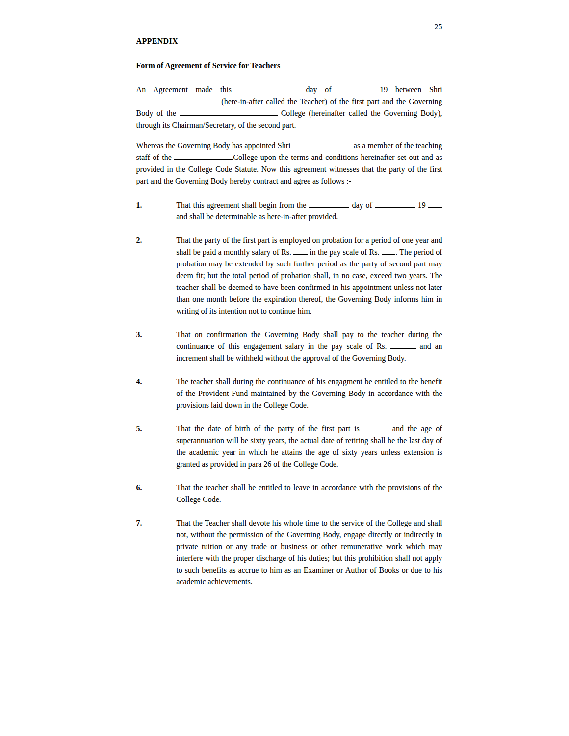25
APPENDIX
Form of Agreement of Service for Teachers
An Agreement made this day of 19 between Shri (here-in-after called the Teacher) of the first part and the Governing Body of the College (hereinafter called the Governing Body), through its Chairman/Secretary, of the second part.
Whereas the Governing Body has appointed Shri as a member of the teaching staff of the College upon the terms and conditions hereinafter set out and as provided in the College Code Statute. Now this agreement witnesses that the party of the first part and the Governing Body hereby contract and agree as follows :-
1.
That this agreement shall begin from the day of 19 and shall be determinable as here-in-after provided.
2.
That the party of the first part is employed on probation for a period of one year and shall be paid a monthly salary of Rs. in the pay scale of Rs. . The period of probation may be extended by such further period as the party of second part may deem fit; but the total period of probation shall, in no case, exceed two years. The teacher shall be deemed to have been confirmed in his appointment unless not later than one month before the expiration thereof, the Governing Body informs him in writing of its intention not to continue him.
3.
That on confirmation the Governing Body shall pay to the teacher during the continuance of this engagement salary in the pay scale of Rs. and an increment shall be withheld without the approval of the Governing Body.
4.
The teacher shall during the continuance of his engagment be entitled to the benefit of the Provident Fund maintained by the Governing Body in accordance with the provisions laid down in the College Code.
5.
That the date of birth of the party of the first part is and the age of superannuation will be sixty years, the actual date of retiring shall be the last day of the academic year in which he attains the age of sixty years unless extension is granted as provided in para 26 of the College Code.
6.
That the teacher shall be entitled to leave in accordance with the provisions of the College Code.
7.
That the Teacher shall devote his whole time to the service of the College and shall not, without the permission of the Governing Body, engage directly or indirectly in private tuition or any trade or business or other remunerative work which may interfere with the proper discharge of his duties; but this prohibition shall not apply to such benefits as accrue to him as an Examiner or Author of Books or due to his academic achievements.